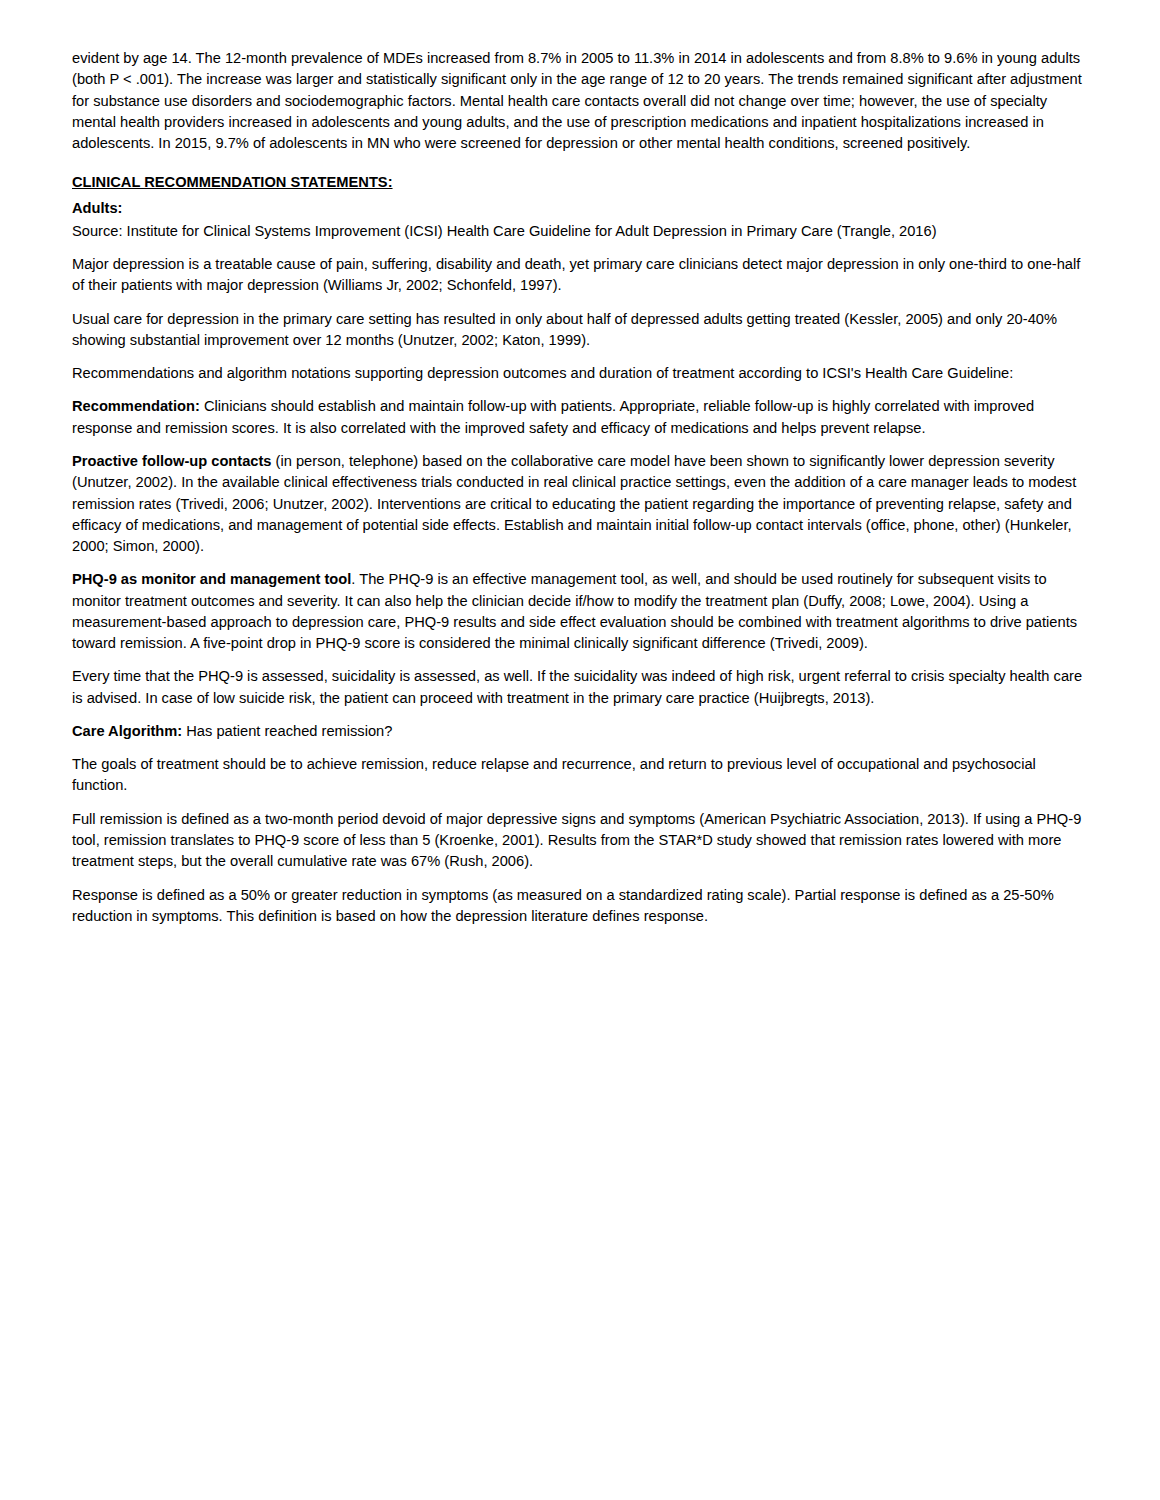evident by age 14. The 12-month prevalence of MDEs increased from 8.7% in 2005 to 11.3% in 2014 in adolescents and from 8.8% to 9.6% in young adults (both P < .001). The increase was larger and statistically significant only in the age range of 12 to 20 years. The trends remained significant after adjustment for substance use disorders and sociodemographic factors. Mental health care contacts overall did not change over time; however, the use of specialty mental health providers increased in adolescents and young adults, and the use of prescription medications and inpatient hospitalizations increased in adolescents. In 2015, 9.7% of adolescents in MN who were screened for depression or other mental health conditions, screened positively.
CLINICAL RECOMMENDATION STATEMENTS:
Adults:
Source: Institute for Clinical Systems Improvement (ICSI) Health Care Guideline for Adult Depression in Primary Care (Trangle, 2016)
Major depression is a treatable cause of pain, suffering, disability and death, yet primary care clinicians detect major depression in only one-third to one-half of their patients with major depression (Williams Jr, 2002; Schonfeld, 1997).
Usual care for depression in the primary care setting has resulted in only about half of depressed adults getting treated (Kessler, 2005) and only 20-40% showing substantial improvement over 12 months (Unutzer, 2002; Katon, 1999).
Recommendations and algorithm notations supporting depression outcomes and duration of treatment according to ICSI's Health Care Guideline:
Recommendation: Clinicians should establish and maintain follow-up with patients. Appropriate, reliable follow-up is highly correlated with improved response and remission scores. It is also correlated with the improved safety and efficacy of medications and helps prevent relapse.
Proactive follow-up contacts (in person, telephone) based on the collaborative care model have been shown to significantly lower depression severity (Unutzer, 2002). In the available clinical effectiveness trials conducted in real clinical practice settings, even the addition of a care manager leads to modest remission rates (Trivedi, 2006; Unutzer, 2002). Interventions are critical to educating the patient regarding the importance of preventing relapse, safety and efficacy of medications, and management of potential side effects. Establish and maintain initial follow-up contact intervals (office, phone, other) (Hunkeler, 2000; Simon, 2000).
PHQ-9 as monitor and management tool. The PHQ-9 is an effective management tool, as well, and should be used routinely for subsequent visits to monitor treatment outcomes and severity. It can also help the clinician decide if/how to modify the treatment plan (Duffy, 2008; Lowe, 2004). Using a measurement-based approach to depression care, PHQ-9 results and side effect evaluation should be combined with treatment algorithms to drive patients toward remission. A five-point drop in PHQ-9 score is considered the minimal clinically significant difference (Trivedi, 2009).
Every time that the PHQ-9 is assessed, suicidality is assessed, as well. If the suicidality was indeed of high risk, urgent referral to crisis specialty health care is advised. In case of low suicide risk, the patient can proceed with treatment in the primary care practice (Huijbregts, 2013).
Care Algorithm: Has patient reached remission?
The goals of treatment should be to achieve remission, reduce relapse and recurrence, and return to previous level of occupational and psychosocial function.
Full remission is defined as a two-month period devoid of major depressive signs and symptoms (American Psychiatric Association, 2013). If using a PHQ-9 tool, remission translates to PHQ-9 score of less than 5 (Kroenke, 2001). Results from the STAR*D study showed that remission rates lowered with more treatment steps, but the overall cumulative rate was 67% (Rush, 2006).
Response is defined as a 50% or greater reduction in symptoms (as measured on a standardized rating scale). Partial response is defined as a 25-50% reduction in symptoms. This definition is based on how the depression literature defines response.